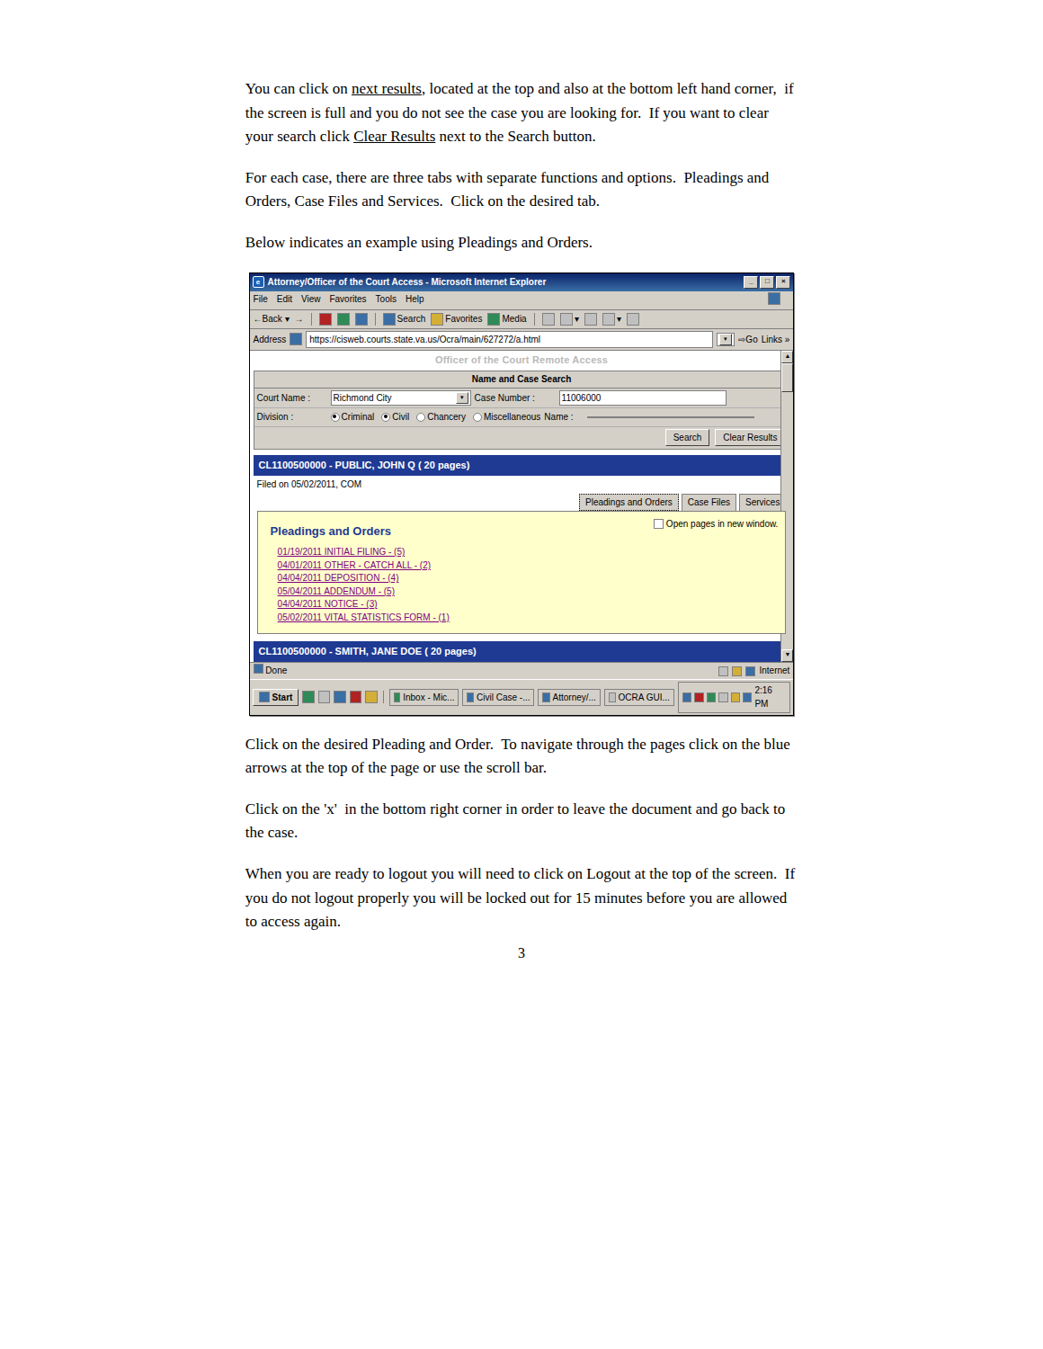You can click on next results, located at the top and also at the bottom left hand corner, if the screen is full and you do not see the case you are looking for. If you want to clear your search click Clear Results next to the Search button.
For each case, there are three tabs with separate functions and options. Pleadings and Orders, Case Files and Services. Click on the desired tab.
Below indicates an example using Pleadings and Orders.
e Attorney/Officer of the Court Access - Microsoft Internet Explorer _ □ ×
File Edit View Favorites Tools Help
←Back ▾ → Search Favorites Media ▾ ▾
Address https://cisweb.courts.state.va.us/Ocra/main/627272/a.html ▾ ⇨Go Links »
▲
▼
Officer of the Court Remote Access
Name and Case Search
Court Name : Richmond City▾ Case Number : 11006000
Division : Criminal Civil Chancery Miscellaneous Name :
Search Clear Results
CL1100500000 - PUBLIC, JOHN Q ( 20 pages)
Filed on 05/02/2011, COM
Pleadings and Orders Case Files Services
Open pages in new window.
Pleadings and Orders
01/19/2011 INITIAL FILING - (5) 04/01/2011 OTHER - CATCH ALL - (2) 04/04/2011 DEPOSITION - (4) 05/04/2011 ADDENDUM - (5) 04/04/2011 NOTICE - (3) 05/02/2011 VITAL STATISTICS FORM - (1)
CL1100500000 - SMITH, JANE DOE ( 20 pages)
Done Internet
Start Inbox - Mic... Civil Case -... Attorney/... OCRA GUI... 2:16 PM
Click on the desired Pleading and Order. To navigate through the pages click on the blue arrows at the top of the page or use the scroll bar.
Click on the 'x' in the bottom right corner in order to leave the document and go back to the case.
When you are ready to logout you will need to click on Logout at the top of the screen. If you do not logout properly you will be locked out for 15 minutes before you are allowed to access again.
3